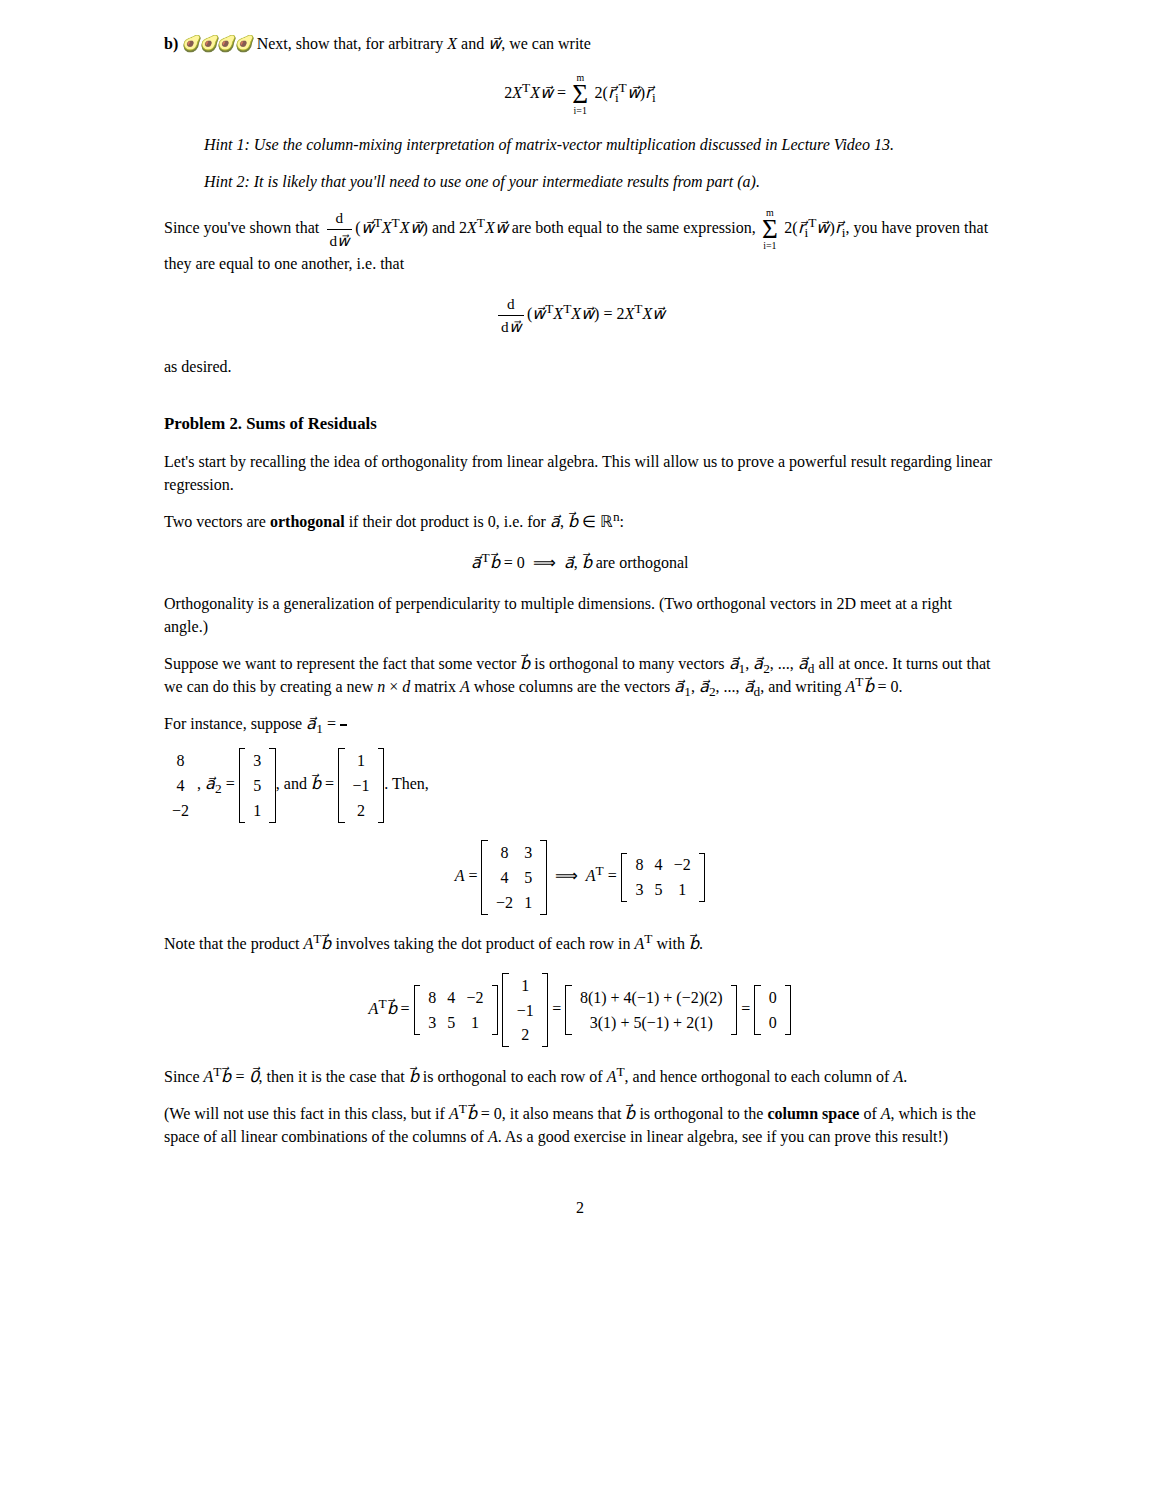b) 🥑🥑🥑🥑 Next, show that, for arbitrary X and w⃗, we can write
2XTXw⃗ = mΣi=1 2(r⃗iTw⃗)r⃗i
Hint 1: Use the column-mixing interpretation of matrix-vector multiplication discussed in Lecture Video 13.
Hint 2: It is likely that you'll need to use one of your intermediate results from part (a).
Since you've shown that ddw⃗(w⃗TXTXw⃗) and 2XTXw⃗ are both equal to the same expression, mΣi=1 2(r⃗iTw⃗)r⃗i, you have proven that they are equal to one another, i.e. that
ddw⃗(w⃗TXTXw⃗) = 2XTXw⃗
as desired.
Problem 2. Sums of Residuals
Let's start by recalling the idea of orthogonality from linear algebra. This will allow us to prove a powerful result regarding linear regression.
Two vectors are orthogonal if their dot product is 0, i.e. for a⃗, b⃗ ∈ ℝn:
a⃗Tb⃗ = 0 ⟹ a⃗, b⃗ are orthogonal
Orthogonality is a generalization of perpendicularity to multiple dimensions. (Two orthogonal vectors in 2D meet at a right angle.)
Suppose we want to represent the fact that some vector b⃗ is orthogonal to many vectors a⃗1, a⃗2, ..., a⃗d all at once. It turns out that we can do this by creating a new n × d matrix A whose columns are the vectors a⃗1, a⃗2, ..., a⃗d, and writing ATb⃗ = 0.
For instance, suppose a⃗1 =
| 8 |
| 4 |
| −2 |
, a⃗2 =
| 3 |
| 5 |
| 1 |
, and b⃗ =
| 1 |
| −1 |
| 2 |
. Then,
A =
| 8 | 3 |
| 4 | 5 |
| −2 | 1 |
⟹ AT =
| 8 | 4 | −2 |
| 3 | 5 | 1 |
Note that the product ATb⃗ involves taking the dot product of each row in AT with b⃗.
ATb⃗ =
| 8 | 4 | −2 |
| 3 | 5 | 1 |
| 1 |
| −1 |
| 2 |
=
| 8(1) + 4(−1) + (−2)(2) |
| 3(1) + 5(−1) + 2(1) |
=
| 0 |
| 0 |
Since ATb⃗ = 0⃗, then it is the case that b⃗ is orthogonal to each row of AT, and hence orthogonal to each column of A.
(We will not use this fact in this class, but if ATb⃗ = 0, it also means that b⃗ is orthogonal to the column space of A, which is the space of all linear combinations of the columns of A. As a good exercise in linear algebra, see if you can prove this result!)
2